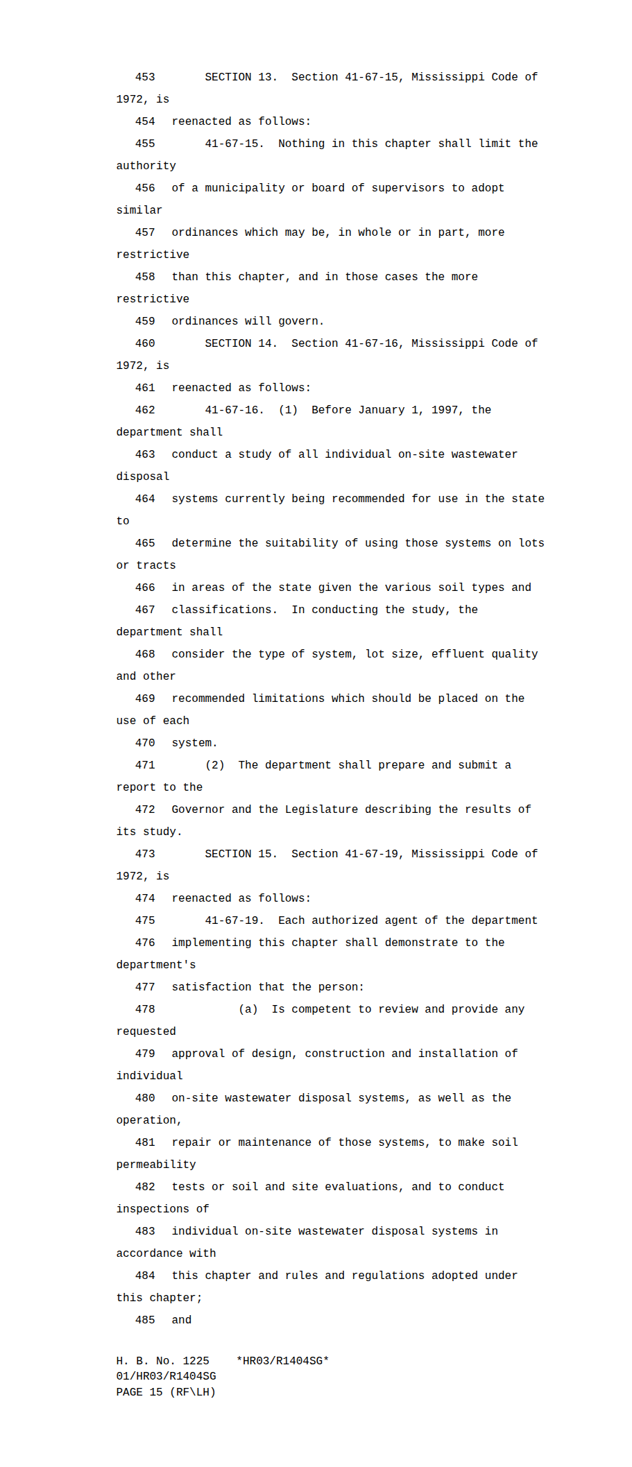453 SECTION 13. Section 41-67-15, Mississippi Code of 1972, is
454reenacted as follows:
455 41-67-15. Nothing in this chapter shall limit the authority
456of a municipality or board of supervisors to adopt similar
457ordinances which may be, in whole or in part, more restrictive
458than this chapter, and in those cases the more restrictive
459ordinances will govern.
460 SECTION 14. Section 41-67-16, Mississippi Code of 1972, is
461reenacted as follows:
462 41-67-16. (1) Before January 1, 1997, the department shall
463conduct a study of all individual on-site wastewater disposal
464systems currently being recommended for use in the state to
465determine the suitability of using those systems on lots or tracts
466in areas of the state given the various soil types and
467classifications. In conducting the study, the department shall
468consider the type of system, lot size, effluent quality and other
469recommended limitations which should be placed on the use of each
470system.
471 (2) The department shall prepare and submit a report to the
472 Governor and the Legislature describing the results of its study.
473 SECTION 15. Section 41-67-19, Mississippi Code of 1972, is
474reenacted as follows:
475 41-67-19. Each authorized agent of the department
476implementing this chapter shall demonstrate to the department's
477satisfaction that the person:
478 (a) Is competent to review and provide any requested
479approval of design, construction and installation of individual
480on-site wastewater disposal systems, as well as the operation,
481repair or maintenance of those systems, to make soil permeability
482tests or soil and site evaluations, and to conduct inspections of
483individual on-site wastewater disposal systems in accordance with
484this chapter and rules and regulations adopted under this chapter;
485and
H. B. No. 1225 *HR03/R1404SG*
01/HR03/R1404SG
PAGE 15 (RF\LH)